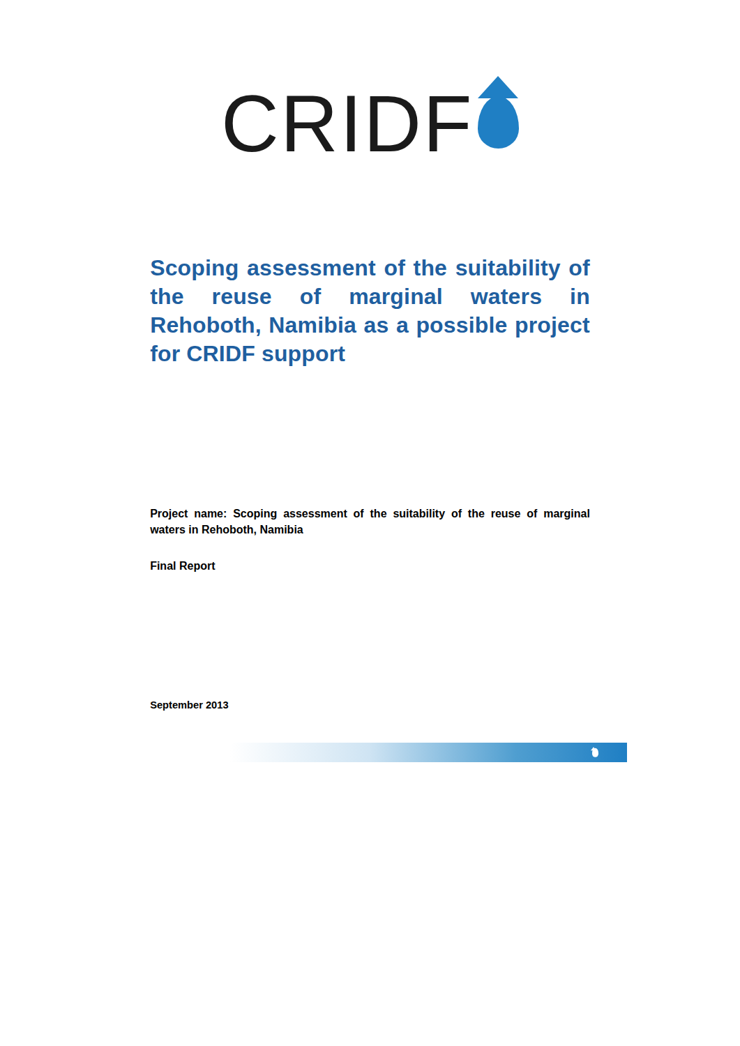CRIDF
Scoping assessment of the suitability of the reuse of marginal waters in Rehoboth, Namibia as a possible project for CRIDF support
Project name: Scoping assessment of the suitability of the reuse of marginal waters in Rehoboth, Namibia
Final Report
September 2013